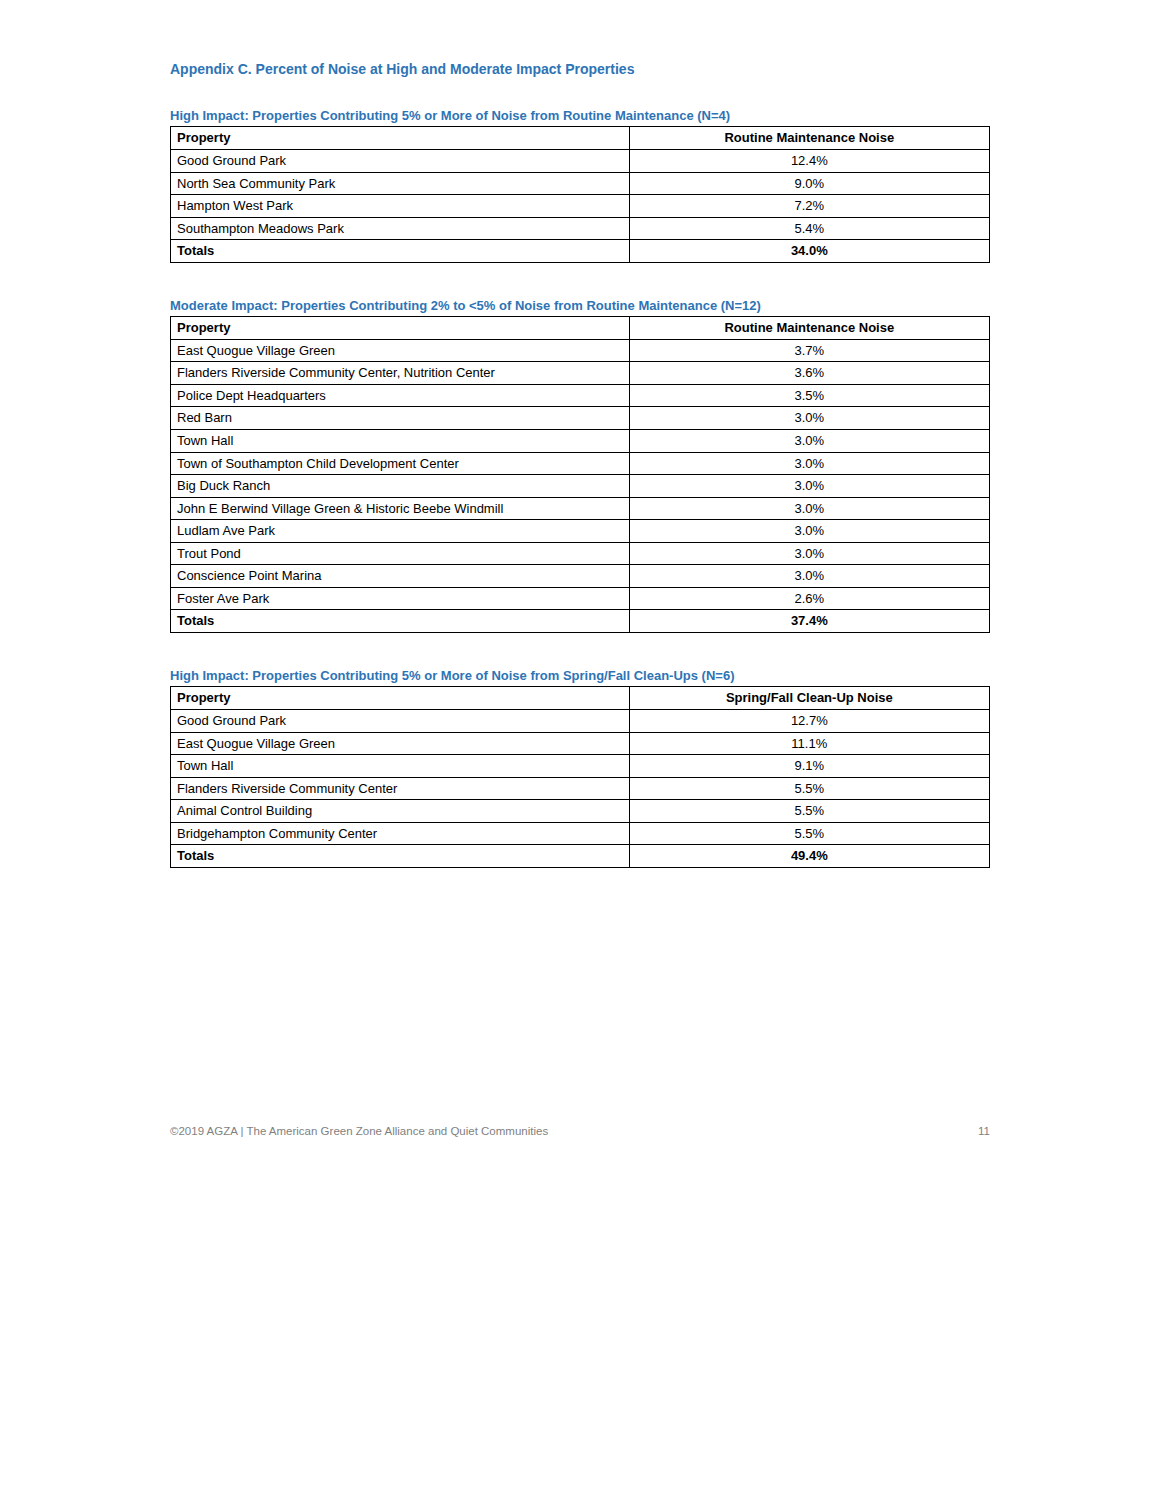Appendix C. Percent of Noise at High and Moderate Impact Properties
High Impact: Properties Contributing 5% or More of Noise from Routine Maintenance (N=4)
| Property | Routine Maintenance Noise |
| --- | --- |
| Good Ground Park | 12.4% |
| North Sea Community Park | 9.0% |
| Hampton West Park | 7.2% |
| Southampton Meadows Park | 5.4% |
| Totals | 34.0% |
Moderate Impact: Properties Contributing 2% to <5% of Noise from Routine Maintenance (N=12)
| Property | Routine Maintenance Noise |
| --- | --- |
| East Quogue Village Green | 3.7% |
| Flanders Riverside Community Center, Nutrition Center | 3.6% |
| Police Dept Headquarters | 3.5% |
| Red Barn | 3.0% |
| Town Hall | 3.0% |
| Town of Southampton Child Development Center | 3.0% |
| Big Duck Ranch | 3.0% |
| John E Berwind Village Green & Historic Beebe Windmill | 3.0% |
| Ludlam Ave Park | 3.0% |
| Trout Pond | 3.0% |
| Conscience Point Marina | 3.0% |
| Foster Ave Park | 2.6% |
| Totals | 37.4% |
High Impact: Properties Contributing 5% or More of Noise from Spring/Fall Clean-Ups (N=6)
| Property | Spring/Fall Clean-Up Noise |
| --- | --- |
| Good Ground Park | 12.7% |
| East Quogue Village Green | 11.1% |
| Town Hall | 9.1% |
| Flanders Riverside Community Center | 5.5% |
| Animal Control Building | 5.5% |
| Bridgehampton Community Center | 5.5% |
| Totals | 49.4% |
©2019 AGZA | The American Green Zone Alliance and Quiet Communities
11